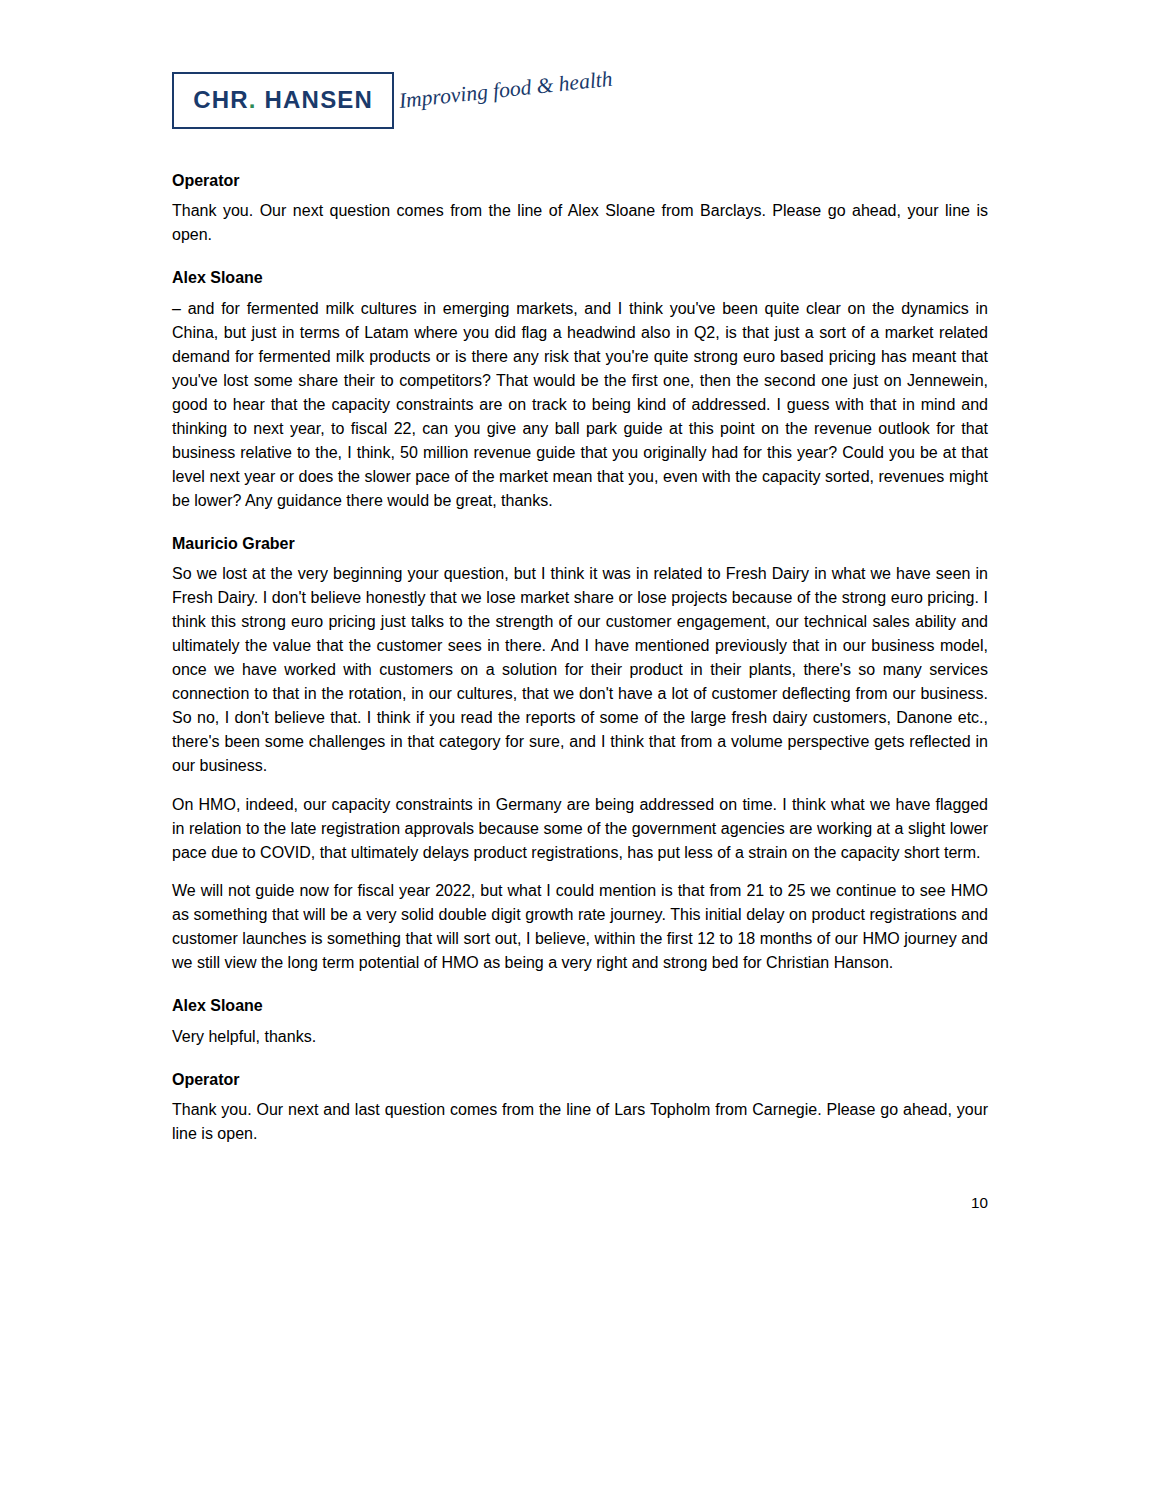CHR. HANSEN
Improving food & health
Operator
Thank you. Our next question comes from the line of Alex Sloane from Barclays. Please go ahead, your line is open.
Alex Sloane
– and for fermented milk cultures in emerging markets, and I think you've been quite clear on the dynamics in China, but just in terms of Latam where you did flag a headwind also in Q2, is that just a sort of a market related demand for fermented milk products or is there any risk that you're quite strong euro based pricing has meant that you've lost some share their to competitors? That would be the first one, then the second one just on Jennewein, good to hear that the capacity constraints are on track to being kind of addressed. I guess with that in mind and thinking to next year, to fiscal 22, can you give any ball park guide at this point on the revenue outlook for that business relative to the, I think, 50 million revenue guide that you originally had for this year? Could you be at that level next year or does the slower pace of the market mean that you, even with the capacity sorted, revenues might be lower? Any guidance there would be great, thanks.
Mauricio Graber
So we lost at the very beginning your question, but I think it was in related to Fresh Dairy in what we have seen in Fresh Dairy. I don't believe honestly that we lose market share or lose projects because of the strong euro pricing. I think this strong euro pricing just talks to the strength of our customer engagement, our technical sales ability and ultimately the value that the customer sees in there. And I have mentioned previously that in our business model, once we have worked with customers on a solution for their product in their plants, there's so many services connection to that in the rotation, in our cultures, that we don't have a lot of customer deflecting from our business. So no, I don't believe that. I think if you read the reports of some of the large fresh dairy customers, Danone etc., there's been some challenges in that category for sure, and I think that from a volume perspective gets reflected in our business.
On HMO, indeed, our capacity constraints in Germany are being addressed on time. I think what we have flagged in relation to the late registration approvals because some of the government agencies are working at a slight lower pace due to COVID, that ultimately delays product registrations, has put less of a strain on the capacity short term.
We will not guide now for fiscal year 2022, but what I could mention is that from 21 to 25 we continue to see HMO as something that will be a very solid double digit growth rate journey. This initial delay on product registrations and customer launches is something that will sort out, I believe, within the first 12 to 18 months of our HMO journey and we still view the long term potential of HMO as being a very right and strong bed for Christian Hanson.
Alex Sloane
Very helpful, thanks.
Operator
Thank you. Our next and last question comes from the line of Lars Topholm from Carnegie. Please go ahead, your line is open.
10